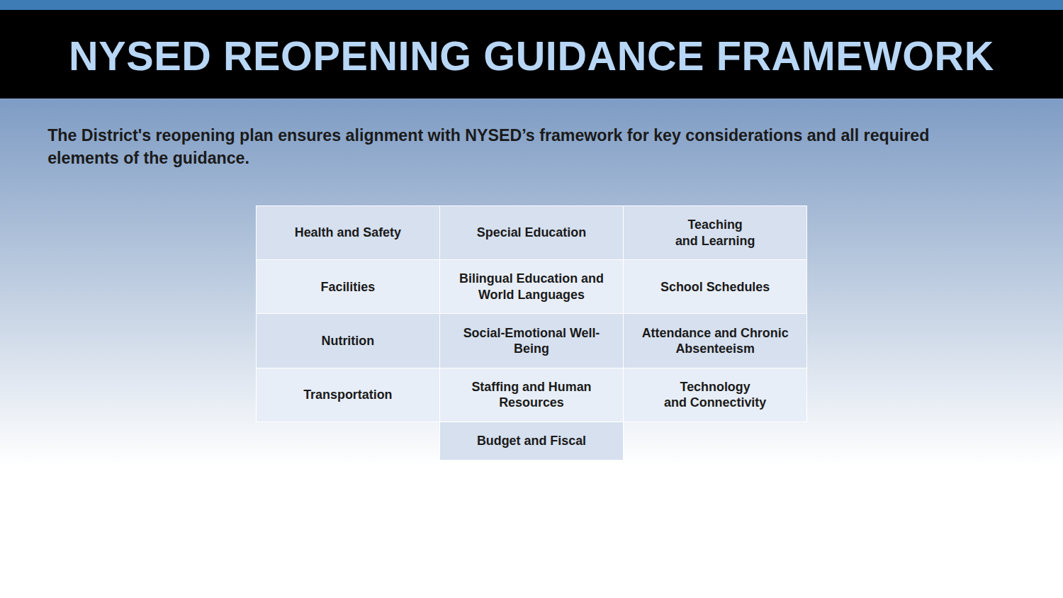NYSED REOPENING GUIDANCE FRAMEWORK
The District's reopening plan ensures alignment with NYSED’s framework for key considerations and all required elements of the guidance.
| Health and Safety | Special Education | Teaching and Learning |
| Facilities | Bilingual Education and World Languages | School Schedules |
| Nutrition | Social-Emotional Well-Being | Attendance and Chronic Absenteeism |
| Transportation | Staffing and Human Resources | Technology and Connectivity |
| | Budget and Fiscal | |